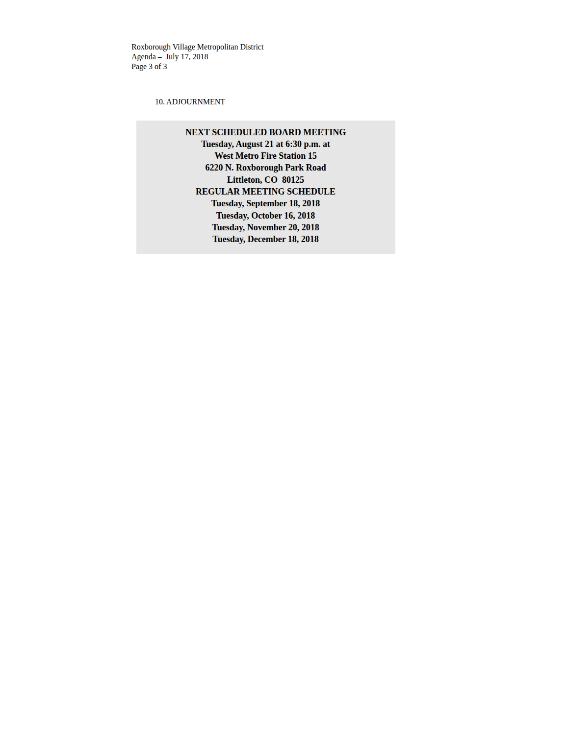Roxborough Village Metropolitan District
Agenda – July 17, 2018
Page 3 of 3
10. ADJOURNMENT
NEXT SCHEDULED BOARD MEETING
Tuesday, August 21 at 6:30 p.m. at
West Metro Fire Station 15
6220 N. Roxborough Park Road
Littleton, CO 80125
REGULAR MEETING SCHEDULE
Tuesday, September 18, 2018
Tuesday, October 16, 2018
Tuesday, November 20, 2018
Tuesday, December 18, 2018